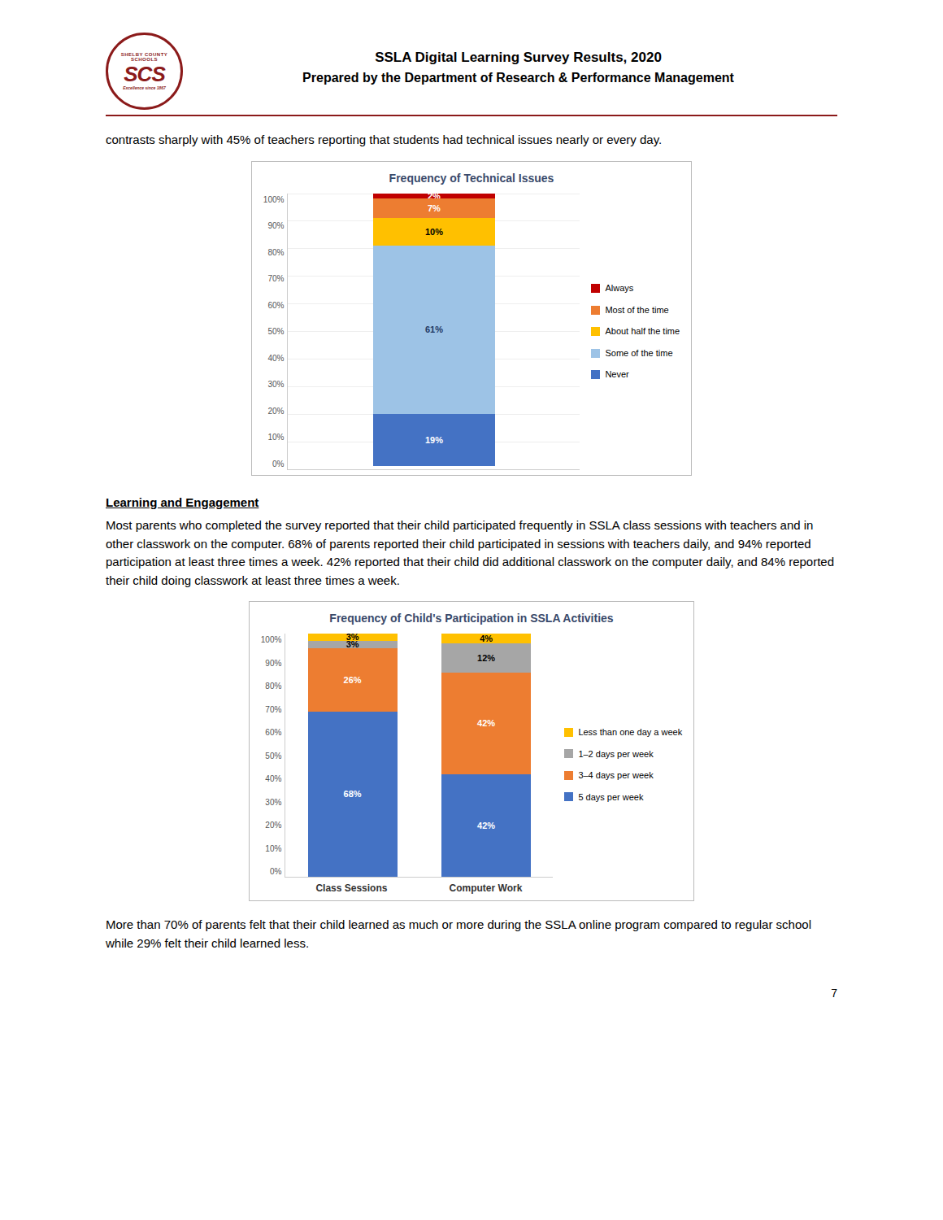SHELBY COUNTY SCHOOLS
SCS
Excellence since 1867
SSLA Digital Learning Survey Results, 2020
Prepared by the Department of Research & Performance Management
contrasts sharply with 45% of teachers reporting that students had technical issues nearly or every day.
Frequency of Technical Issues
100% 90% 80% 70% 60% 50% 40% 30% 20% 10% 0%
2%
7%
10%
61%
19%
Always
Most of the time
About half the time
Some of the time
Never
Learning and Engagement
Most parents who completed the survey reported that their child participated frequently in SSLA class sessions with teachers and in other classwork on the computer. 68% of parents reported their child participated in sessions with teachers daily, and 94% reported participation at least three times a week. 42% reported that their child did additional classwork on the computer daily, and 84% reported their child doing classwork at least three times a week.
Frequency of Child's Participation in SSLA Activities
100% 90% 80% 70% 60% 50% 40% 30% 20% 10% 0%
3%
3%
26%
68%
4%
12%
42%
42%
Class Sessions Computer Work
Less than one day a week
1–2 days per week
3–4 days per week
5 days per week
More than 70% of parents felt that their child learned as much or more during the SSLA online program compared to regular school while 29% felt their child learned less.
7